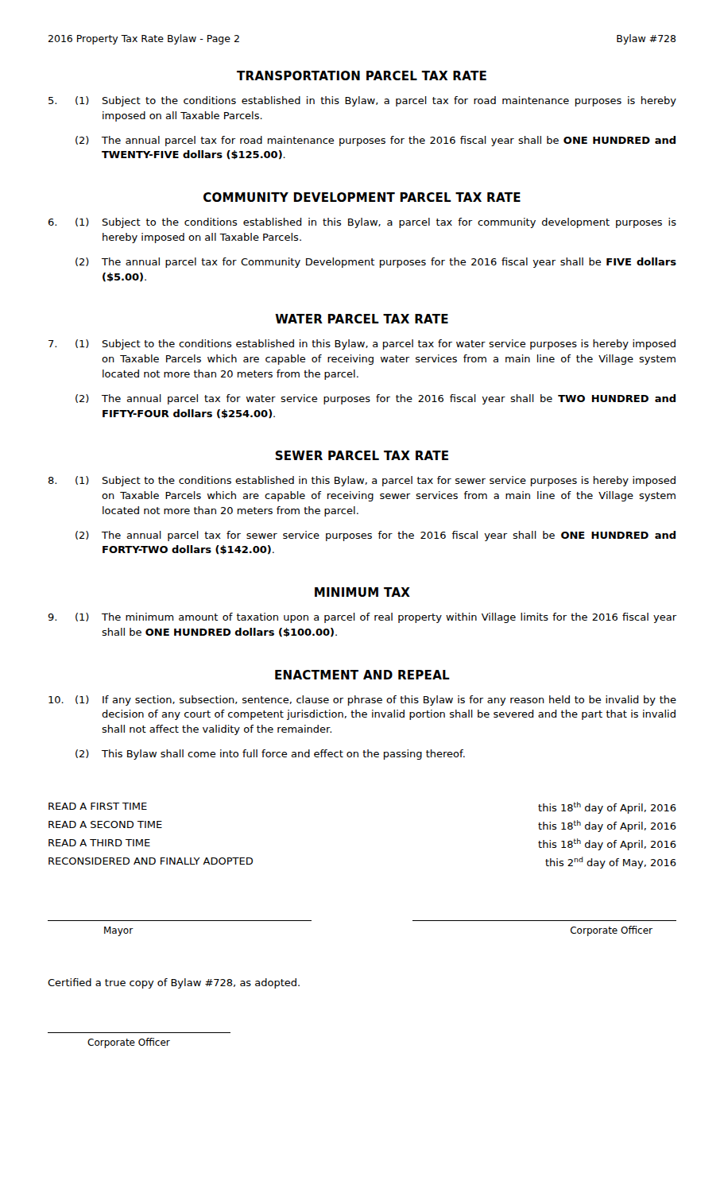2016 Property Tax Rate Bylaw - Page 2 Bylaw #728
TRANSPORTATION PARCEL TAX RATE
5.
(1) Subject to the conditions established in this Bylaw, a parcel tax for road maintenance purposes is hereby imposed on all Taxable Parcels.
(2) The annual parcel tax for road maintenance purposes for the 2016 fiscal year shall be ONE HUNDRED and TWENTY-FIVE dollars ($125.00).
COMMUNITY DEVELOPMENT PARCEL TAX RATE
6.
(1) Subject to the conditions established in this Bylaw, a parcel tax for community development purposes is hereby imposed on all Taxable Parcels.
(2) The annual parcel tax for Community Development purposes for the 2016 fiscal year shall be FIVE dollars ($5.00).
WATER PARCEL TAX RATE
7.
(1) Subject to the conditions established in this Bylaw, a parcel tax for water service purposes is hereby imposed on Taxable Parcels which are capable of receiving water services from a main line of the Village system located not more than 20 meters from the parcel.
(2) The annual parcel tax for water service purposes for the 2016 fiscal year shall be TWO HUNDRED and FIFTY-FOUR dollars ($254.00).
SEWER PARCEL TAX RATE
8.
(1) Subject to the conditions established in this Bylaw, a parcel tax for sewer service purposes is hereby imposed on Taxable Parcels which are capable of receiving sewer services from a main line of the Village system located not more than 20 meters from the parcel.
(2) The annual parcel tax for sewer service purposes for the 2016 fiscal year shall be ONE HUNDRED and FORTY-TWO dollars ($142.00).
MINIMUM TAX
9.
(1) The minimum amount of taxation upon a parcel of real property within Village limits for the 2016 fiscal year shall be ONE HUNDRED dollars ($100.00).
ENACTMENT AND REPEAL
10.
(1) If any section, subsection, sentence, clause or phrase of this Bylaw is for any reason held to be invalid by the decision of any court of competent jurisdiction, the invalid portion shall be severed and the part that is invalid shall not affect the validity of the remainder.
(2) This Bylaw shall come into full force and effect on the passing thereof.
| READ A FIRST TIME | this 18 th day of April, 2016 |
| READ A SECOND TIME | this 18 th day of April, 2016 |
| READ A THIRD TIME | this 18 th day of April, 2016 |
| RECONSIDERED AND FINALLY ADOPTED | this 2 nd day of May, 2016 |
Mayor
Corporate Officer
Certified a true copy of Bylaw #728, as adopted.
Corporate Officer